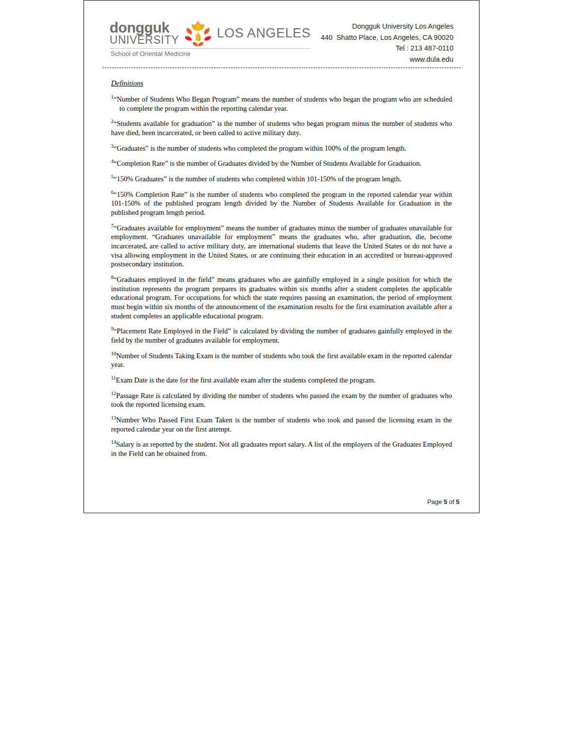dongguk UNIVERSITY
LOS ANGELES
School of Oriental Medicine
Dongguk University Los Angeles
440 Shatto Place, Los Angeles, CA 90020
Tel : 213 487-0110
www.dula.edu
Definitions
1“Number of Students Who Began Program” means the number of students who began the program who are scheduled to complete the program within the reporting calendar year.
2“Students available for graduation” is the number of students who began program minus the number of students who have died, been incarcerated, or been called to active military duty.
3“Graduates” is the number of students who completed the program within 100% of the program length.
4“Completion Rate” is the number of Graduates divided by the Number of Students Available for Graduation.
5“150% Graduates” is the number of students who completed within 101-150% of the program length.
6“150% Completion Rate” is the number of students who completed the program in the reported calendar year within 101-150% of the published program length divided by the Number of Students Available for Graduation in the published program length period.
7“Graduates available for employment” means the number of graduates minus the number of graduates unavailable for employment. “Graduates unavailable for employment” means the graduates who, after graduation, die, become incarcerated, are called to active military duty, are international students that leave the United States or do not have a visa allowing employment in the United States, or are continuing their education in an accredited or bureau-approved postsecondary institution.
8“Graduates employed in the field” means graduates who are gainfully employed in a single position for which the institution represents the program prepares its graduates within six months after a student completes the applicable educational program. For occupations for which the state requires passing an examination, the period of employment must begin within six months of the announcement of the examination results for the first examination available after a student completes an applicable educational program.
9“Placement Rate Employed in the Field” is calculated by dividing the number of graduates gainfully employed in the field by the number of graduates available for employment.
10Number of Students Taking Exam is the number of students who took the first available exam in the reported calendar year.
11Exam Date is the date for the first available exam after the students completed the program.
12Passage Rate is calculated by dividing the number of students who passed the exam by the number of graduates who took the reported licensing exam.
13Number Who Passed First Exam Taken is the number of students who took and passed the licensing exam in the reported calendar year on the first attempt.
14Salary is as reported by the student. Not all graduates report salary. A list of the employers of the Graduates Employed in the Field can be obtained from.
Page 5 of 5